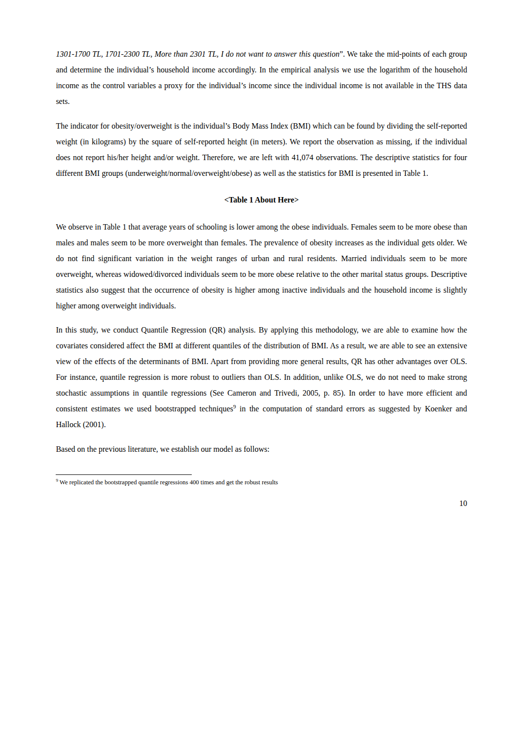1301-1700 TL, 1701-2300 TL, More than 2301 TL, I do not want to answer this question”. We take the mid-points of each group and determine the individual’s household income accordingly. In the empirical analysis we use the logarithm of the household income as the control variables a proxy for the individual’s income since the individual income is not available in the THS data sets.
The indicator for obesity/overweight is the individual’s Body Mass Index (BMI) which can be found by dividing the self-reported weight (in kilograms) by the square of self-reported height (in meters). We report the observation as missing, if the individual does not report his/her height and/or weight. Therefore, we are left with 41,074 observations. The descriptive statistics for four different BMI groups (underweight/normal/overweight/obese) as well as the statistics for BMI is presented in Table 1.
<Table 1 About Here>
We observe in Table 1 that average years of schooling is lower among the obese individuals. Females seem to be more obese than males and males seem to be more overweight than females. The prevalence of obesity increases as the individual gets older. We do not find significant variation in the weight ranges of urban and rural residents. Married individuals seem to be more overweight, whereas widowed/divorced individuals seem to be more obese relative to the other marital status groups. Descriptive statistics also suggest that the occurrence of obesity is higher among inactive individuals and the household income is slightly higher among overweight individuals.
In this study, we conduct Quantile Regression (QR) analysis. By applying this methodology, we are able to examine how the covariates considered affect the BMI at different quantiles of the distribution of BMI. As a result, we are able to see an extensive view of the effects of the determinants of BMI. Apart from providing more general results, QR has other advantages over OLS. For instance, quantile regression is more robust to outliers than OLS. In addition, unlike OLS, we do not need to make strong stochastic assumptions in quantile regressions (See Cameron and Trivedi, 2005, p. 85). In order to have more efficient and consistent estimates we used bootstrapped techniques9 in the computation of standard errors as suggested by Koenker and Hallock (2001).
Based on the previous literature, we establish our model as follows:
9 We replicated the bootstrapped quantile regressions 400 times and get the robust results
10